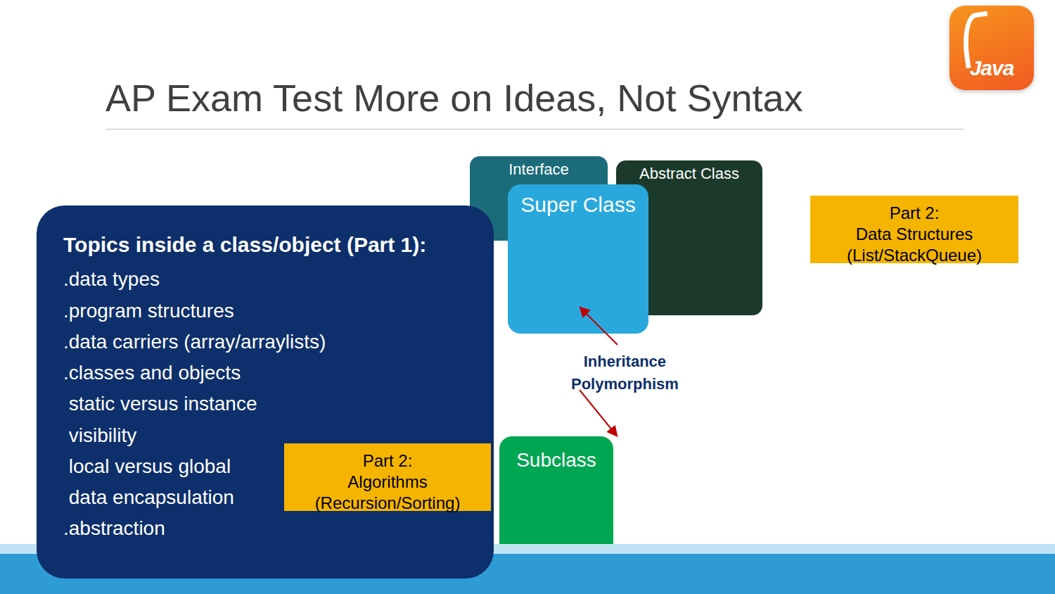AP Exam Test More on Ideas, Not Syntax
Interface
Abstract Class
Super Class
Subclass
Inheritance
Polymorphism
Part 2:
Data Structures
(List/StackQueue)
Part 2:
Algorithms
(Recursion/Sorting)
Topics inside a class/object (Part 1):
.data types
.program structures
.data carriers (array/arraylists)
.classes and objects
static versus instance
visibility
local versus global
data encapsulation
.abstraction